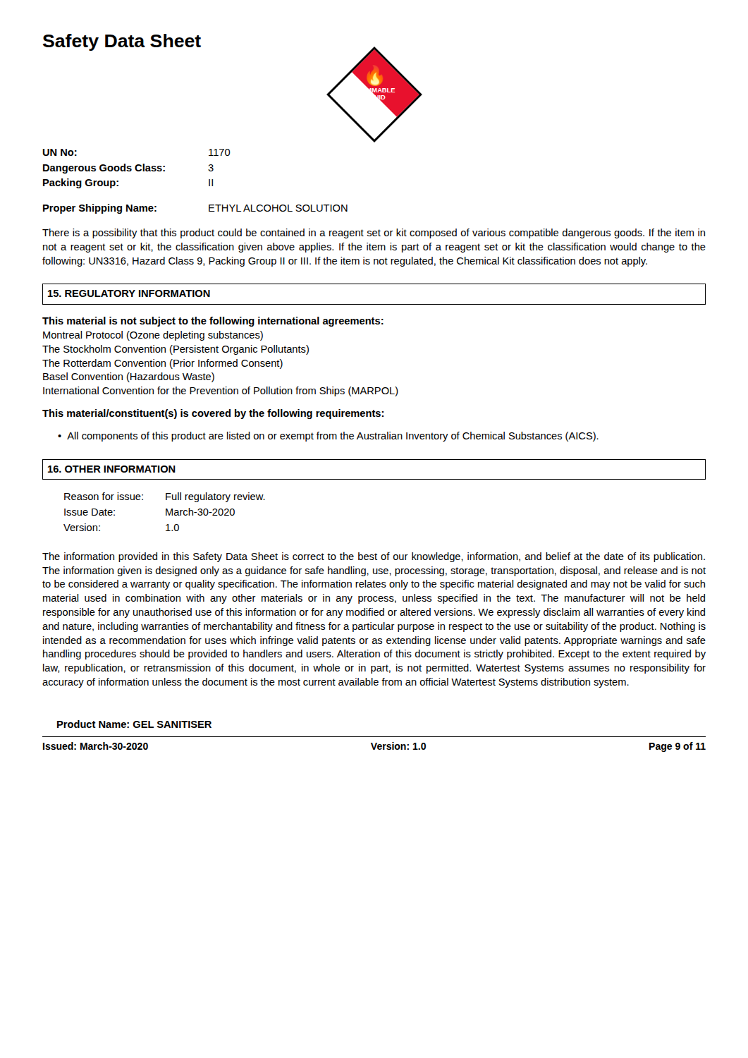Safety Data Sheet
🔥
FLAMMABLE
LIQUID
3
| UN No: | 1170 |
| Dangerous Goods Class: | 3 |
| Packing Group: | II |
| Proper Shipping Name: | ETHYL ALCOHOL SOLUTION |
There is a possibility that this product could be contained in a reagent set or kit composed of various compatible dangerous goods. If the item in not a reagent set or kit, the classification given above applies. If the item is part of a reagent set or kit the classification would change to the following: UN3316, Hazard Class 9, Packing Group II or III. If the item is not regulated, the Chemical Kit classification does not apply.
15. REGULATORY INFORMATION
This material is not subject to the following international agreements:
Montreal Protocol (Ozone depleting substances)
The Stockholm Convention (Persistent Organic Pollutants)
The Rotterdam Convention (Prior Informed Consent)
Basel Convention (Hazardous Waste)
International Convention for the Prevention of Pollution from Ships (MARPOL)
This material/constituent(s) is covered by the following requirements:
• All components of this product are listed on or exempt from the Australian Inventory of Chemical Substances (AICS).
16. OTHER INFORMATION
| Reason for issue: | Full regulatory review. |
| Issue Date: | March-30-2020 |
| Version: | 1.0 |
The information provided in this Safety Data Sheet is correct to the best of our knowledge, information, and belief at the date of its publication. The information given is designed only as a guidance for safe handling, use, processing, storage, transportation, disposal, and release and is not to be considered a warranty or quality specification. The information relates only to the specific material designated and may not be valid for such material used in combination with any other materials or in any process, unless specified in the text. The manufacturer will not be held responsible for any unauthorised use of this information or for any modified or altered versions. We expressly disclaim all warranties of every kind and nature, including warranties of merchantability and fitness for a particular purpose in respect to the use or suitability of the product. Nothing is intended as a recommendation for uses which infringe valid patents or as extending license under valid patents. Appropriate warnings and safe handling procedures should be provided to handlers and users. Alteration of this document is strictly prohibited. Except to the extent required by law, republication, or retransmission of this document, in whole or in part, is not permitted. Watertest Systems assumes no responsibility for accuracy of information unless the document is the most current available from an official Watertest Systems distribution system.
Product Name: GEL SANITISER
Issued: March-30-2020 Version: 1.0 Page 9 of 11